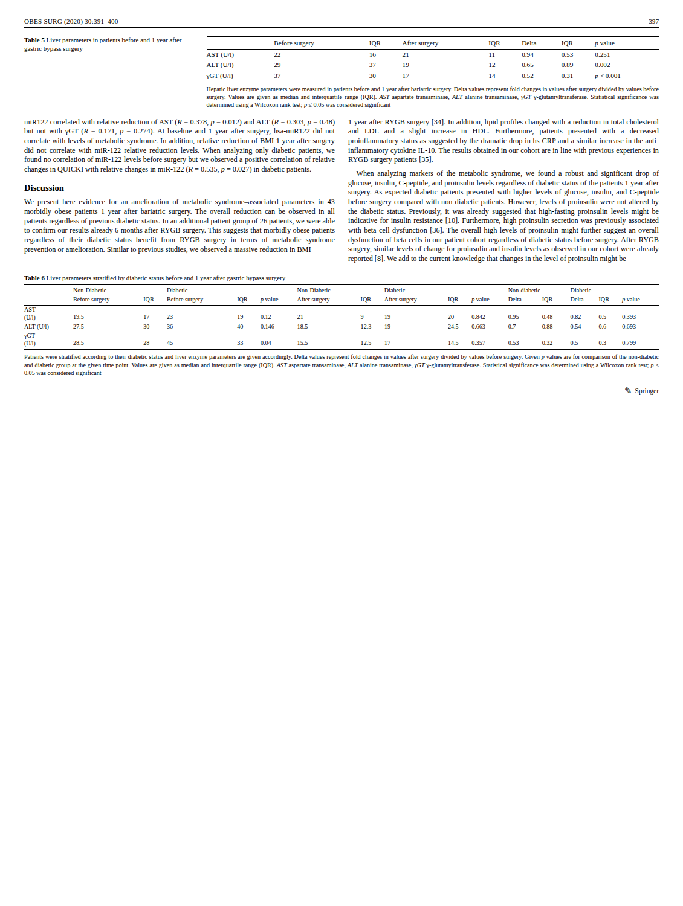OBES SURG (2020) 30:391–400
397
Table 5 Liver parameters in patients before and 1 year after gastric bypass surgery
| | Before surgery | IQR | After surgery | IQR | Delta | IQR | p value |
| --- | --- | --- | --- | --- | --- | --- | --- |
| AST (U/l) | 22 | 16 | 21 | 11 | 0.94 | 0.53 | 0.251 |
| ALT (U/l) | 29 | 37 | 19 | 12 | 0.65 | 0.89 | 0.002 |
| γGT (U/l) | 37 | 30 | 17 | 14 | 0.52 | 0.31 | p < 0.001 |
Hepatic liver enzyme parameters were measured in patients before and 1 year after bariatric surgery. Delta values represent fold changes in values after surgery divided by values before surgery. Values are given as median and interquartile range (IQR). AST aspartate transaminase, ALT alanine transaminase, γGT γ-glutamyltransferase. Statistical significance was determined using a Wilcoxon rank test; p ≤ 0.05 was considered significant
miR122 correlated with relative reduction of AST (R = 0.378, p = 0.012) and ALT (R = 0.303, p = 0.48) but not with γGT (R = 0.171, p = 0.274). At baseline and 1 year after surgery, hsa-miR122 did not correlate with levels of metabolic syndrome. In addition, relative reduction of BMI 1 year after surgery did not correlate with miR-122 relative reduction levels. When analyzing only diabetic patients, we found no correlation of miR-122 levels before surgery but we observed a positive correlation of relative changes in QUICKI with relative changes in miR-122 (R = 0.535, p = 0.027) in diabetic patients.
Discussion
We present here evidence for an amelioration of metabolic syndrome–associated parameters in 43 morbidly obese patients 1 year after bariatric surgery. The overall reduction can be observed in all patients regardless of previous diabetic status. In an additional patient group of 26 patients, we were able to confirm our results already 6 months after RYGB surgery. This suggests that morbidly obese patients regardless of their diabetic status benefit from RYGB surgery in terms of metabolic syndrome prevention or amelioration. Similar to previous studies, we observed a massive reduction in BMI
1 year after RYGB surgery [34]. In addition, lipid profiles changed with a reduction in total cholesterol and LDL and a slight increase in HDL. Furthermore, patients presented with a decreased proinflammatory status as suggested by the dramatic drop in hs-CRP and a similar increase in the anti-inflammatory cytokine IL-10. The results obtained in our cohort are in line with previous experiences in RYGB surgery patients [35].
When analyzing markers of the metabolic syndrome, we found a robust and significant drop of glucose, insulin, C-peptide, and proinsulin levels regardless of diabetic status of the patients 1 year after surgery. As expected diabetic patients presented with higher levels of glucose, insulin, and C-peptide before surgery compared with non-diabetic patients. However, levels of proinsulin were not altered by the diabetic status. Previously, it was already suggested that high-fasting proinsulin levels might be indicative for insulin resistance [10]. Furthermore, high proinsulin secretion was previously associated with beta cell dysfunction [36]. The overall high levels of proinsulin might further suggest an overall dysfunction of beta cells in our patient cohort regardless of diabetic status before surgery. After RYGB surgery, similar levels of change for proinsulin and insulin levels as observed in our cohort were already reported [8]. We add to the current knowledge that changes in the level of proinsulin might be
Table 6 Liver parameters stratified by diabetic status before and 1 year after gastric bypass surgery
| | Non-Diabetic | Diabetic | Non-Diabetic | Diabetic | Non-diabetic | Diabetic |
| --- | --- | --- | --- | --- | --- | --- |
| | Before surgery | IQR | Before surgery | IQR | p value | After surgery | IQR | After surgery | IQR | p value | Delta | IQR | Delta | IQR | p value |
| AST (U/l) | 19.5 | 17 | 23 | 19 | 0.12 | 21 | 9 | 19 | 20 | 0.842 | 0.95 | 0.48 | 0.82 | 0.5 | 0.393 |
| ALT (U/l) | 27.5 | 30 | 36 | 40 | 0.146 | 18.5 | 12.3 | 19 | 24.5 | 0.663 | 0.7 | 0.88 | 0.54 | 0.6 | 0.693 |
| γGT (U/l) | 28.5 | 28 | 45 | 33 | 0.04 | 15.5 | 12.5 | 17 | 14.5 | 0.357 | 0.53 | 0.32 | 0.5 | 0.3 | 0.799 |
Patients were stratified according to their diabetic status and liver enzyme parameters are given accordingly. Delta values represent fold changes in values after surgery divided by values before surgery. Given p values are for comparison of the non-diabetic and diabetic group at the given time point. Values are given as median and interquartile range (IQR). AST aspartate transaminase, ALT alanine transaminase, γGT γ-glutamyltransferase. Statistical significance was determined using a Wilcoxon rank test; p ≤ 0.05 was considered significant
✎ Springer